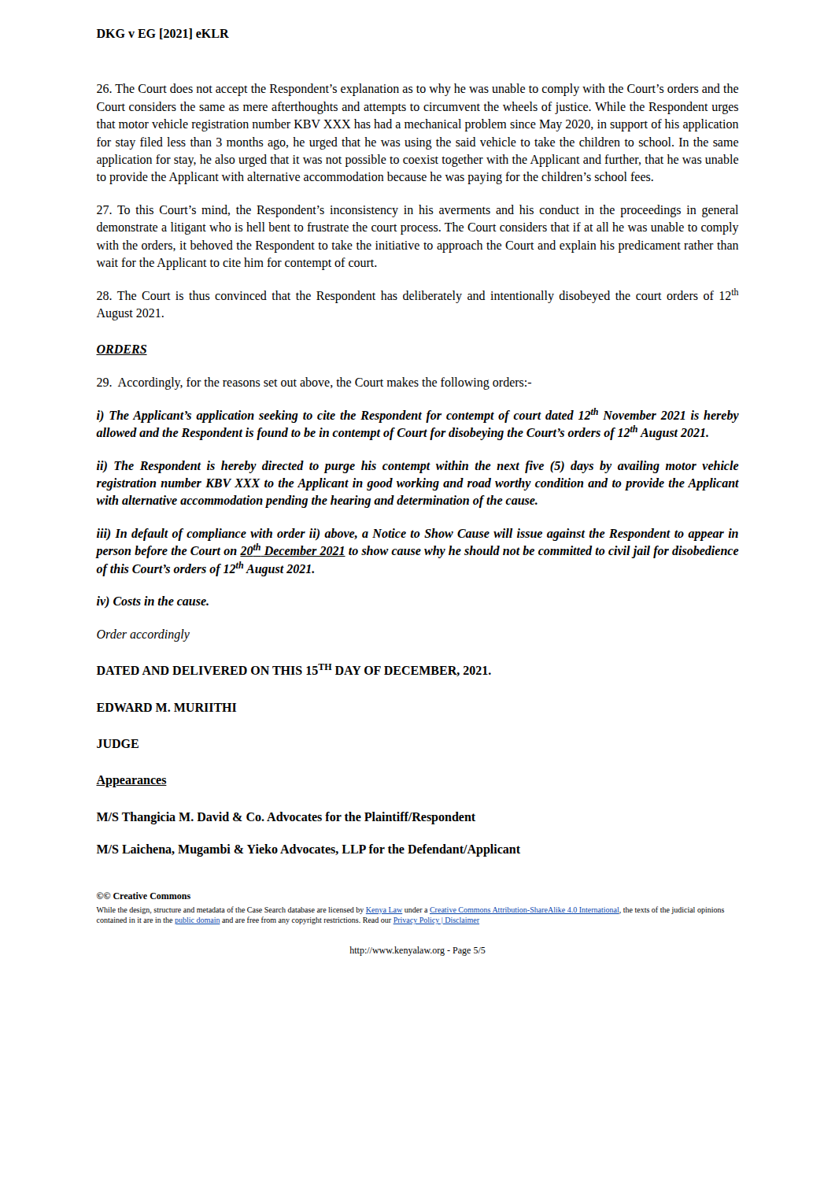DKG v EG [2021] eKLR
26. The Court does not accept the Respondent’s explanation as to why he was unable to comply with the Court’s orders and the Court considers the same as mere afterthoughts and attempts to circumvent the wheels of justice. While the Respondent urges that motor vehicle registration number KBV XXX has had a mechanical problem since May 2020, in support of his application for stay filed less than 3 months ago, he urged that he was using the said vehicle to take the children to school. In the same application for stay, he also urged that it was not possible to coexist together with the Applicant and further, that he was unable to provide the Applicant with alternative accommodation because he was paying for the children’s school fees.
27. To this Court’s mind, the Respondent’s inconsistency in his averments and his conduct in the proceedings in general demonstrate a litigant who is hell bent to frustrate the court process. The Court considers that if at all he was unable to comply with the orders, it behoved the Respondent to take the initiative to approach the Court and explain his predicament rather than wait for the Applicant to cite him for contempt of court.
28. The Court is thus convinced that the Respondent has deliberately and intentionally disobeyed the court orders of 12th August 2021.
ORDERS
29. Accordingly, for the reasons set out above, the Court makes the following orders:-
i) The Applicant’s application seeking to cite the Respondent for contempt of court dated 12th November 2021 is hereby allowed and the Respondent is found to be in contempt of Court for disobeying the Court’s orders of 12th August 2021.
ii) The Respondent is hereby directed to purge his contempt within the next five (5) days by availing motor vehicle registration number KBV XXX to the Applicant in good working and road worthy condition and to provide the Applicant with alternative accommodation pending the hearing and determination of the cause.
iii) In default of compliance with order ii) above, a Notice to Show Cause will issue against the Respondent to appear in person before the Court on 20th December 2021 to show cause why he should not be committed to civil jail for disobedience of this Court’s orders of 12th August 2021.
iv) Costs in the cause.
Order accordingly
DATED AND DELIVERED ON THIS 15TH DAY OF DECEMBER, 2021.
EDWARD M. MURIITHI
JUDGE
Appearances
M/S Thangicia M. David & Co. Advocates for the Plaintiff/Respondent
M/S Laichena, Mugambi & Yieko Advocates, LLP for the Defendant/Applicant
©© Creative Commons While the design, structure and metadata of the Case Search database are licensed by Kenya Law under a Creative Commons Attribution-ShareAlike 4.0 International, the texts of the judicial opinions contained in it are in the public domain and are free from any copyright restrictions. Read our Privacy Policy | Disclaimer
http://www.kenyalaw.org - Page 5/5